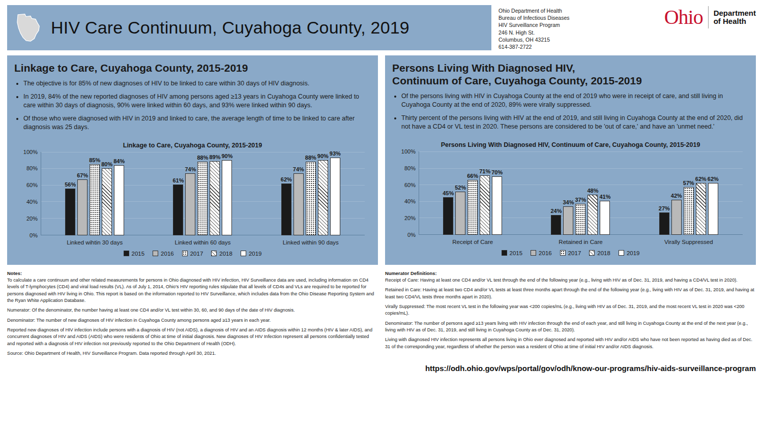HIV Care Continuum, Cuyahoga County, 2019
Ohio Department of Health
Bureau of Infectious Diseases
HIV Surveillance Program
246 N. High St.
Columbus, OH 43215
614-387-2722
Ohio
Department
of Health
Linkage to Care, Cuyahoga County, 2015-2019
The objective is for 85% of new diagnoses of HIV to be linked to care within 30 days of HIV diagnosis.
In 2019, 84% of the new reported diagnoses of HIV among persons aged ≥13 years in Cuyahoga County were linked to care within 30 days of diagnosis, 90% were linked within 60 days, and 93% were linked within 90 days.
Of those who were diagnosed with HIV in 2019 and linked to care, the average length of time to be linked to care after diagnosis was 25 days.
Linkage to Care, Cuyahoga County, 2015-2019
100% 80% 60% 40% 20% 0%
56%
67%
85%
80%
84%
61%
74%
88%
89%
90%
62%
74%
88%
90%
93%
Linked wihtin 30 days
Linked within 60 days
Linked within 90 days
2015 2016 2017 2018 2019
Persons Living With Diagnosed HIV,
Continuum of Care, Cuyahoga County, 2015-2019
Of the persons living with HIV in Cuyahoga County at the end of 2019 who were in receipt of care, and still living in Cuyahoga County at the end of 2020, 89% were virally suppressed.
Thirty percent of the persons living with HIV at the end of 2019, and still living in Cuyahoga County at the end of 2020, did not have a CD4 or VL test in 2020. These persons are considered to be 'out of care,' and have an 'unmet need.'
Persons Living With Diagnosed HIV, Continuum of Care, Cuyahoga County, 2015-2019
100% 80% 60% 40% 20% 0%
45%
52%
66%
71%
70%
24%
34%
37%
48%
41%
27%
42%
57%
62%
62%
Receipt of Care
Retained in Care
Virally Suppressed
2015 2016 2017 2018 2019
Notes:
To calculate a care continuum and other related measurements for persons in Ohio diagnosed with HIV infection, HIV Surveillance data are used, including information on CD4 levels of T-lymphocytes (CD4) and viral load results (VL). As of July 1, 2014, Ohio's HIV reporting rules stipulate that all levels of CD4s and VLs are required to be reported for persons diagnosed with HIV living in Ohio. This report is based on the information reported to HIV Surveillance, which includes data from the Ohio Disease Reporting System and the Ryan White Application Database.
Numerator: Of the denominator, the number having at least one CD4 and/or VL test within 30, 60, and 90 days of the date of HIV diagnosis.
Denominator: The number of new diagnoses of HIV infection in Cuyahoga County among persons aged ≥13 years in each year.
Reported new diagnoses of HIV infection include persons with a diagnosis of HIV (not AIDS), a diagnosis of HIV and an AIDS diagnosis within 12 months (HIV & later AIDS), and concurrent diagnoses of HIV and AIDS (AIDS) who were residents of Ohio at time of initial diagnosis. New diagnoses of HIV Infection represent all persons confidentially tested and reported with a diagnosis of HIV infection not previously reported to the Ohio Department of Health (ODH).
Source: Ohio Department of Health, HIV Surveillance Program. Data reported through April 30, 2021.
Numerator Definitions:
Receipt of Care: Having at least one CD4 and/or VL test through the end of the following year (e.g., living with HIV as of Dec. 31, 2019, and having a CD4/VL test in 2020).
Retained in Care: Having at least two CD4 and/or VL tests at least three months apart through the end of the following year (e.g., living with HIV as of Dec. 31, 2019, and having at least two CD4/VL tests three months apart in 2020).
Virally Suppressed: The most recent VL test in the following year was <200 copies/mL (e.g., living with HIV as of Dec. 31, 2019, and the most recent VL test in 2020 was <200 copies/mL).
Denominator: The number of persons aged ≥13 years living with HIV infection through the end of each year, and still living in Cuyahoga County at the end of the next year (e.g., living with HIV as of Dec. 31, 2019, and still living in Cuyahoga County as of Dec. 31, 2020).
Living with diagnosed HIV infection represents all persons living in Ohio ever diagnosed and reported with HIV and/or AIDS who have not been reported as having died as of Dec. 31 of the corresponding year, regardless of whether the person was a resident of Ohio at time of initial HIV and/or AIDS diagnosis.
https://odh.ohio.gov/wps/portal/gov/odh/know-our-programs/hiv-aids-surveillance-program